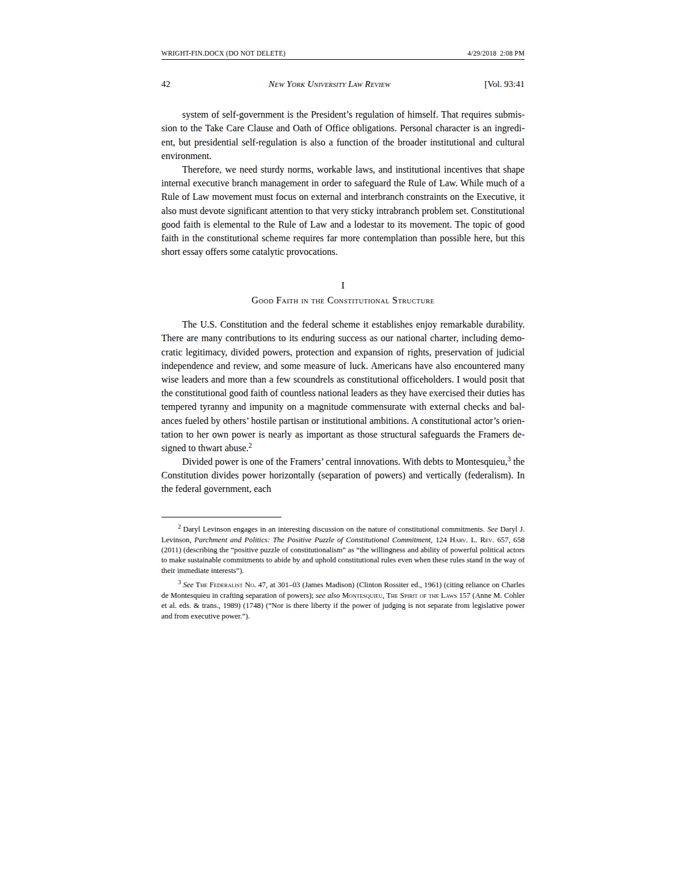Wright-fin.docx (Do Not Delete) 4/29/2018 2:08 PM
42 New York University Law Review [Vol. 93:41
system of self-government is the President’s regulation of himself. That requires submission to the Take Care Clause and Oath of Office obligations. Personal character is an ingredient, but presidential self-regulation is also a function of the broader institutional and cultural environment.
Therefore, we need sturdy norms, workable laws, and institutional incentives that shape internal executive branch management in order to safeguard the Rule of Law. While much of a Rule of Law movement must focus on external and interbranch constraints on the Executive, it also must devote significant attention to that very sticky intrabranch problem set. Constitutional good faith is elemental to the Rule of Law and a lodestar to its movement. The topic of good faith in the constitutional scheme requires far more contemplation than possible here, but this short essay offers some catalytic provocations.
I
Good Faith in the Constitutional Structure
The U.S. Constitution and the federal scheme it establishes enjoy remarkable durability. There are many contributions to its enduring success as our national charter, including democratic legitimacy, divided powers, protection and expansion of rights, preservation of judicial independence and review, and some measure of luck. Americans have also encountered many wise leaders and more than a few scoundrels as constitutional officeholders. I would posit that the constitutional good faith of countless national leaders as they have exercised their duties has tempered tyranny and impunity on a magnitude commensurate with external checks and balances fueled by others’ hostile partisan or institutional ambitions. A constitutional actor’s orientation to her own power is nearly as important as those structural safeguards the Framers designed to thwart abuse.2
Divided power is one of the Framers’ central innovations. With debts to Montesquieu,3 the Constitution divides power horizontally (separation of powers) and vertically (federalism). In the federal government, each
2 Daryl Levinson engages in an interesting discussion on the nature of constitutional commitments. See Daryl J. Levinson, Parchment and Politics: The Positive Puzzle of Constitutional Commitment, 124 Harv. L. Rev. 657, 658 (2011) (describing the “positive puzzle of constitutionalism” as “the willingness and ability of powerful political actors to make sustainable commitments to abide by and uphold constitutional rules even when these rules stand in the way of their immediate interests”).
3 See The Federalist No. 47, at 301–03 (James Madison) (Clinton Rossiter ed., 1961) (citing reliance on Charles de Montesquieu in crafting separation of powers); see also Montesquieu, The Spirit of the Laws 157 (Anne M. Cohler et al. eds. & trans., 1989) (1748) (“Nor is there liberty if the power of judging is not separate from legislative power and from executive power.”).